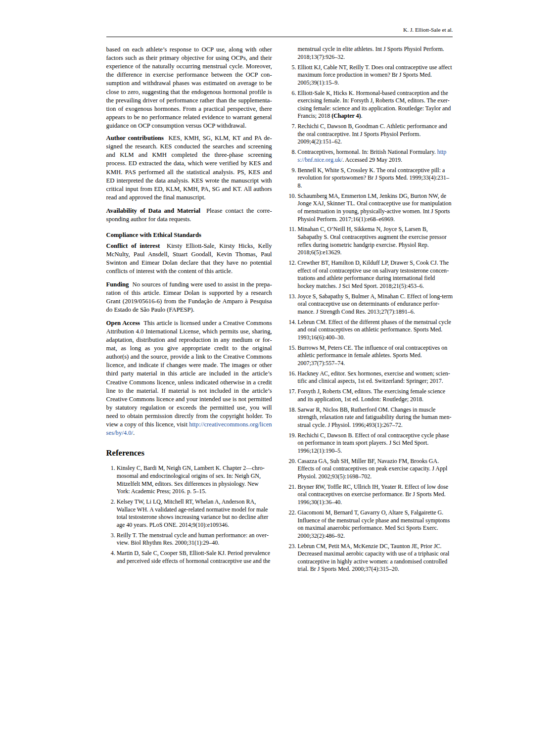K. J. Elliott-Sale et al.
based on each athlete’s response to OCP use, along with other factors such as their primary objective for using OCPs, and their experience of the naturally occurring menstrual cycle. Moreover, the difference in exercise performance between the OCP consumption and withdrawal phases was estimated on average to be close to zero, suggesting that the endogenous hormonal profile is the prevailing driver of performance rather than the supplementation of exogenous hormones. From a practical perspective, there appears to be no performance related evidence to warrant general guidance on OCP consumption versus OCP withdrawal.
Author contributions KES, KMH, SG, KLM, KT and PA designed the research. KES conducted the searches and screening and KLM and KMH completed the three-phase screening process. ED extracted the data, which were verified by KES and KMH. PAS performed all the statistical analysis. PS, KES and ED interpreted the data analysis. KES wrote the manuscript with critical input from ED, KLM, KMH, PA, SG and KT. All authors read and approved the final manuscript.
Availability of Data and Material Please contact the corresponding author for data requests.
Compliance with Ethical Standards
Conflict of interest Kirsty Elliott-Sale, Kirsty Hicks, Kelly McNulty, Paul Ansdell, Stuart Goodall, Kevin Thomas, Paul Swinton and Eimear Dolan declare that they have no potential conflicts of interest with the content of this article.
Funding No sources of funding were used to assist in the preparation of this article. Eimear Dolan is supported by a research Grant (2019/05616-6) from the Fundação de Amparo à Pesquisa do Estado de São Paulo (FAPESP).
Open Access This article is licensed under a Creative Commons Attribution 4.0 International License, which permits use, sharing, adaptation, distribution and reproduction in any medium or format, as long as you give appropriate credit to the original author(s) and the source, provide a link to the Creative Commons licence, and indicate if changes were made. The images or other third party material in this article are included in the article’s Creative Commons licence, unless indicated otherwise in a credit line to the material. If material is not included in the article’s Creative Commons licence and your intended use is not permitted by statutory regulation or exceeds the permitted use, you will need to obtain permission directly from the copyright holder. To view a copy of this licence, visit http://creativecommons.org/licenses/by/4.0/.
References
Kinsley C, Bardi M, Neigh GN, Lambert K. Chapter 2—chromosomal and endocrinological origins of sex. In: Neigh GN, Mitzelfelt MM, editors. Sex differences in physiology. New York: Academic Press; 2016. p. 5–15.
Kelsey TW, Li LQ, Mitchell RT, Whelan A, Anderson RA, Wallace WH. A validated age-related normative model for male total testosterone shows increasing variance but no decline after age 40 years. PLoS ONE. 2014;9(10):e109346.
Reilly T. The menstrual cycle and human performance: an overview. Biol Rhythm Res. 2000;31(1):29–40.
Martin D, Sale C, Cooper SB, Elliott-Sale KJ. Period prevalence and perceived side effects of hormonal contraceptive use and the menstrual cycle in elite athletes. Int J Sports Physiol Perform. 2018;13(7):926–32.
Elliott KJ, Cable NT, Reilly T. Does oral contraceptive use affect maximum force production in women? Br J Sports Med. 2005;39(1):15–9.
Elliott-Sale K, Hicks K. Hormonal-based contraception and the exercising female. In: Forsyth J, Roberts CM, editors. The exercising female: science and its application. Routledge: Taylor and Francis; 2018 (Chapter 4).
Rechichi C, Dawson B, Goodman C. Athletic performance and the oral contraceptive. Int J Sports Physiol Perform. 2009;4(2):151–62.
Contraceptives, hormonal. In: British National Formulary. https://bnf.nice.org.uk/. Accessed 29 May 2019.
Bennell K, White S, Crossley K. The oral contraceptive pill: a revolution for sportswomen? Br J Sports Med. 1999;33(4):231–8.
Schaumberg MA, Emmerton LM, Jenkins DG, Burton NW, de Jonge XAJ, Skinner TL. Oral contraceptive use for manipulation of menstruation in young, physically-active women. Int J Sports Physiol Perform. 2017;16(1):e68–e6969.
Minahan C, O’Neill H, Sikkema N, Joyce S, Larsen B, Sabapathy S. Oral contraceptives augment the exercise pressor reflex during isometric handgrip exercise. Physiol Rep. 2018;6(5):e13629.
Crewther BT, Hamilton D, Kilduff LP, Drawer S, Cook CJ. The effect of oral contraceptive use on salivary testosterone concentrations and athlete performance during international field hockey matches. J Sci Med Sport. 2018;21(5):453–6.
Joyce S, Sabapathy S, Bulmer A, Minahan C. Effect of long-term oral contraceptive use on determinants of endurance performance. J Strength Cond Res. 2013;27(7):1891–6.
Lebrun CM. Effect of the different phases of the menstrual cycle and oral contraceptives on athletic performance. Sports Med. 1993;16(6):400–30.
Burrows M, Peters CE. The influence of oral contraceptives on athletic performance in female athletes. Sports Med. 2007;37(7):557–74.
Hackney AC, editor. Sex hormones, exercise and women; scientific and clinical aspects, 1st ed. Switzerland: Springer; 2017.
Forsyth J, Roberts CM, editors. The exercising female science and its application, 1st ed. London: Routledge; 2018.
Sarwar R, Niclos BB, Rutherford OM. Changes in muscle strength, relaxation rate and fatiguability during the human menstrual cycle. J Physiol. 1996;493(1):267–72.
Rechichi C, Dawson B. Effect of oral contraceptive cycle phase on performance in team sport players. J Sci Med Sport. 1996;12(1):190–5.
Casazza GA, Suh SH, Miller BF, Navazio FM, Brooks GA. Effects of oral contraceptives on peak exercise capacity. J Appl Physiol. 2002;93(5):1698–702.
Bryner RW, Toffle RC, Ullrich IH, Yeater R. Effect of low dose oral contraceptives on exercise performance. Br J Sports Med. 1996;30(1):36–40.
Giacomoni M, Bernard T, Gavarry O, Altare S, Falgairette G. Influence of the menstrual cycle phase and menstrual symptoms on maximal anaerobic performance. Med Sci Sports Exerc. 2000;32(2):486–92.
Lebrun CM, Petit MA, McKenzie DC, Taunton JE, Prior JC. Decreased maximal aerobic capacity with use of a triphasic oral contraceptive in highly active women: a randomised controlled trial. Br J Sports Med. 2000;37(4):315–20.